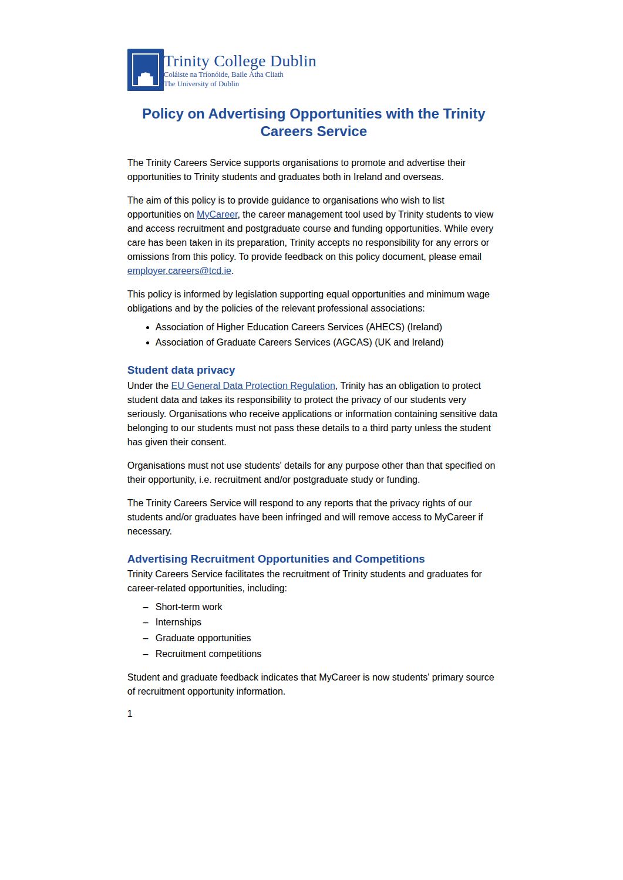| | Trinity College Dublin Coláiste na Tríonóide, Baile Átha Cliath The University of Dublin |
Policy on Advertising Opportunities with the Trinity Careers Service
The Trinity Careers Service supports organisations to promote and advertise their opportunities to Trinity students and graduates both in Ireland and overseas.
The aim of this policy is to provide guidance to organisations who wish to list opportunities on MyCareer, the career management tool used by Trinity students to view and access recruitment and postgraduate course and funding opportunities. While every care has been taken in its preparation, Trinity accepts no responsibility for any errors or omissions from this policy. To provide feedback on this policy document, please email employer.careers@tcd.ie.
This policy is informed by legislation supporting equal opportunities and minimum wage obligations and by the policies of the relevant professional associations:
Association of Higher Education Careers Services (AHECS) (Ireland)
Association of Graduate Careers Services (AGCAS) (UK and Ireland)
Student data privacy
Under the EU General Data Protection Regulation, Trinity has an obligation to protect student data and takes its responsibility to protect the privacy of our students very seriously. Organisations who receive applications or information containing sensitive data belonging to our students must not pass these details to a third party unless the student has given their consent.
Organisations must not use students' details for any purpose other than that specified on their opportunity, i.e. recruitment and/or postgraduate study or funding.
The Trinity Careers Service will respond to any reports that the privacy rights of our students and/or graduates have been infringed and will remove access to MyCareer if necessary.
Advertising Recruitment Opportunities and Competitions
Trinity Careers Service facilitates the recruitment of Trinity students and graduates for career-related opportunities, including:
Short-term work
Internships
Graduate opportunities
Recruitment competitions
Student and graduate feedback indicates that MyCareer is now students' primary source of recruitment opportunity information.
1